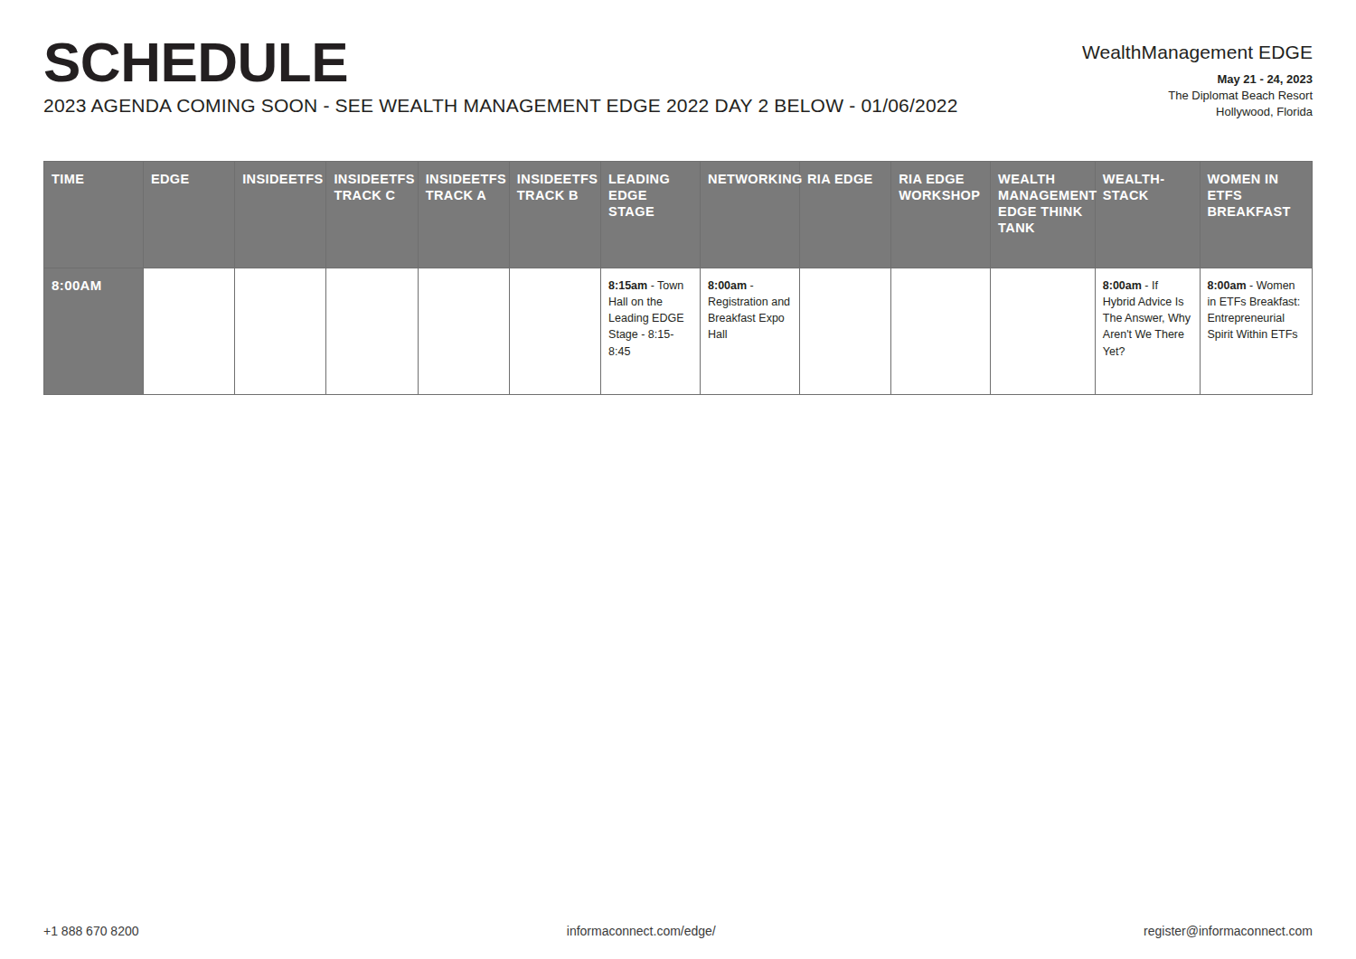Schedule
2023 Agenda Coming Soon - See Wealth Management EDGE 2022 Day 2 Below - 01/06/2022
WealthManagement EDGE
May 21 - 24, 2023
The Diplomat Beach Resort
Hollywood, Florida
| Time | EDGE | InsideETFs | InsideETFs Track C | InsideETFs Track A | InsideETFs Track B | Leading EDGE Stage | Networking | RIA EDGE | RIA EDGE Workshop | Wealth Management EDGE Think Tank | Wealth-Stack | Women in ETFs Breakfast |
| --- | --- | --- | --- | --- | --- | --- | --- | --- | --- | --- | --- | --- |
| 8:00am | | | | | | 8:15am - Town Hall on the Leading EDGE Stage - 8:15-8:45 | 8:00am - Registration and Breakfast Expo Hall | | | | 8:00am - If Hybrid Advice Is The Answer, Why Aren't We There Yet? | 8:00am - Women in ETFs Breakfast: Entrepreneurial Spirit Within ETFs |
+1 888 670 8200
informaconnect.com/edge/
register@informaconnect.com